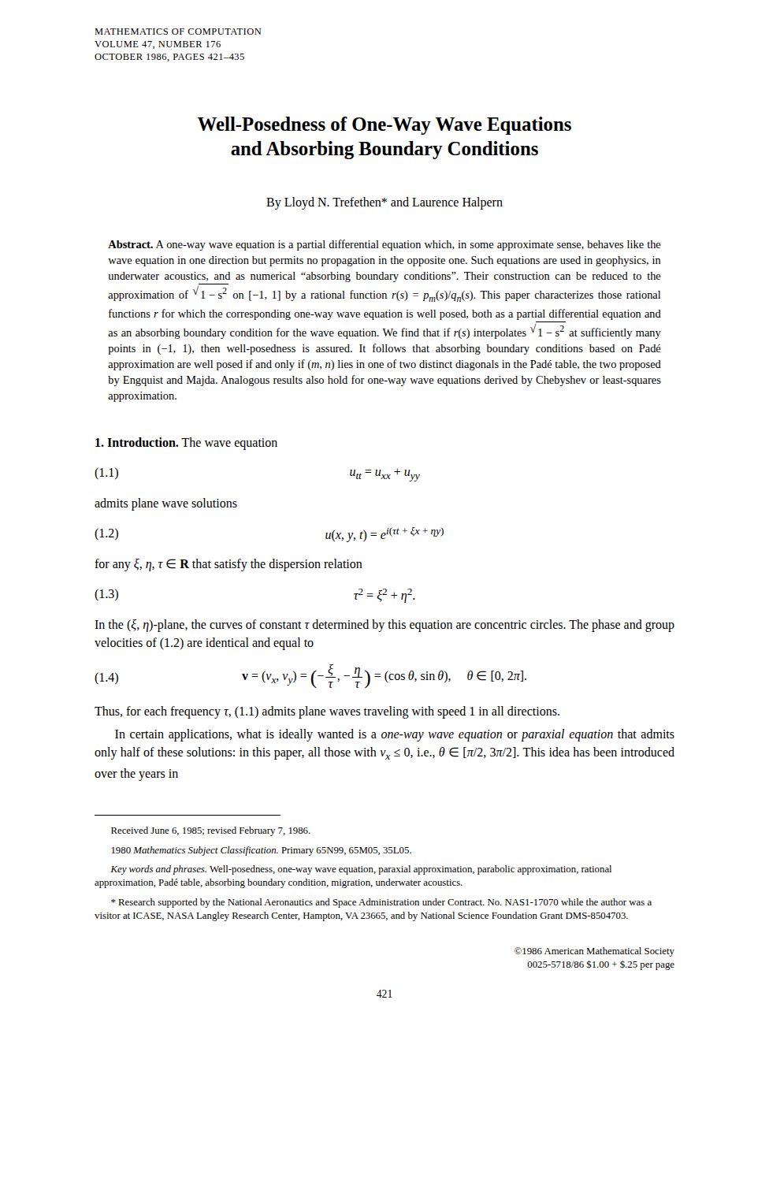MATHEMATICS OF COMPUTATION
VOLUME 47, NUMBER 176
OCTOBER 1986, PAGES 421–435
Well-Posedness of One-Way Wave Equations
and Absorbing Boundary Conditions
By Lloyd N. Trefethen* and Laurence Halpern
Abstract. A one-way wave equation is a partial differential equation which, in some approximate sense, behaves like the wave equation in one direction but permits no propagation in the opposite one. Such equations are used in geophysics, in underwater acoustics, and as numerical “absorbing boundary conditions”. Their construction can be reduced to the approximation of 1 − s2 on [−1, 1] by a rational function r(s) = pm(s)/qn(s). This paper characterizes those rational functions r for which the corresponding one-way wave equation is well posed, both as a partial differential equation and as an absorbing boundary condition for the wave equation. We find that if r(s) interpolates 1 − s2 at sufficiently many points in (−1, 1), then well-posedness is assured. It follows that absorbing boundary conditions based on Padé approximation are well posed if and only if (m, n) lies in one of two distinct diagonals in the Padé table, the two proposed by Engquist and Majda. Analogous results also hold for one-way wave equations derived by Chebyshev or least-squares approximation.
1. Introduction. The wave equation
(1.1) utt = uxx + uyy
admits plane wave solutions
(1.2) u(x, y, t) = ei(τt + ξx + ηy)
for any ξ, η, τ ∈ R that satisfy the dispersion relation
(1.3) τ2 = ξ2 + η2.
In the (ξ, η)-plane, the curves of constant τ determined by this equation are concentric circles. The phase and group velocities of (1.2) are identical and equal to
(1.4) v = (vx, vy) = (−ξτ, −ητ) = (cos θ, sin θ), θ ∈ [0, 2π].
Thus, for each frequency τ, (1.1) admits plane waves traveling with speed 1 in all directions.
In certain applications, what is ideally wanted is a one-way wave equation or paraxial equation that admits only half of these solutions: in this paper, all those with vx ≤ 0, i.e., θ ∈ [π/2, 3π/2]. This idea has been introduced over the years in
Received June 6, 1985; revised February 7, 1986.
1980 Mathematics Subject Classification. Primary 65N99, 65M05, 35L05.
Key words and phrases. Well-posedness, one-way wave equation, paraxial approximation, parabolic approximation, rational approximation, Padé table, absorbing boundary condition, migration, underwater acoustics.
* Research supported by the National Aeronautics and Space Administration under Contract. No. NAS1-17070 while the author was a visitor at ICASE, NASA Langley Research Center, Hampton, VA 23665, and by National Science Foundation Grant DMS-8504703.
©1986 American Mathematical Society
0025-5718/86 $1.00 + $.25 per page
421